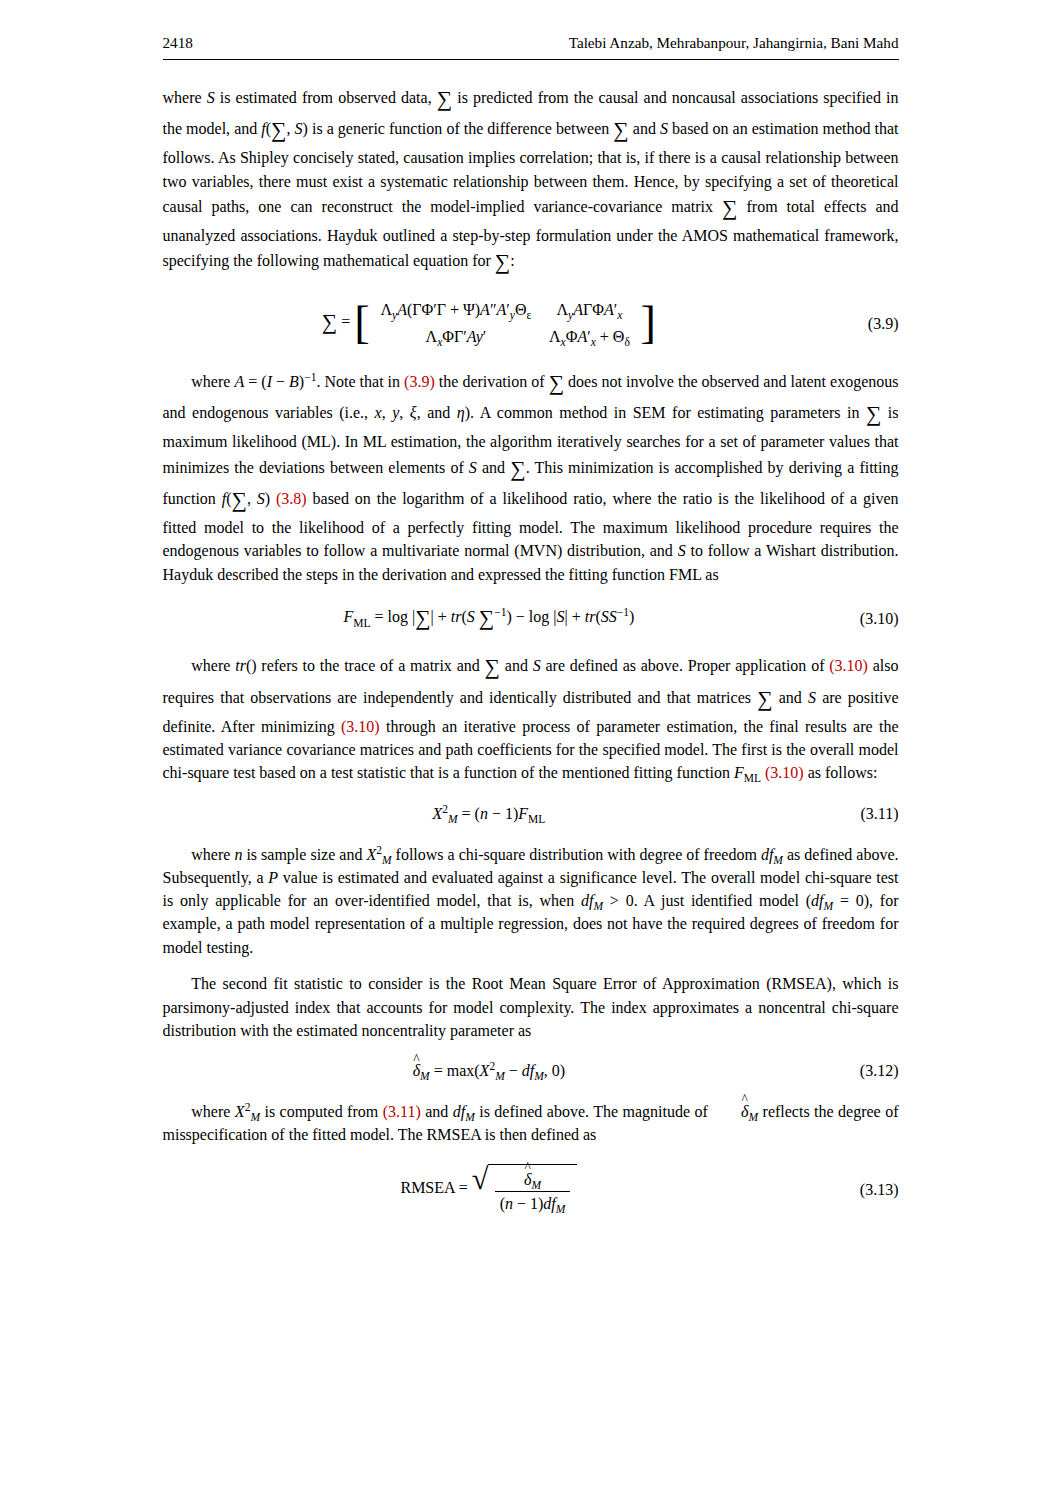2418 Talebi Anzab, Mehrabanpour, Jahangirnia, Bani Mahd
where S is estimated from observed data, ∑ is predicted from the causal and noncausal associations specified in the model, and f(∑, S) is a generic function of the difference between ∑ and S based on an estimation method that follows. As Shipley concisely stated, causation implies correlation; that is, if there is a causal relationship between two variables, there must exist a systematic relationship between them. Hence, by specifying a set of theoretical causal paths, one can reconstruct the model-implied variance-covariance matrix ∑ from total effects and unanalyzed associations. Hayduk outlined a step-by-step formulation under the AMOS mathematical framework, specifying the following mathematical equation for ∑:
∑ = [
| Λ y A (ΓΦ′Γ + Ψ) A ″ A ′ y Θ ε | Λ y A ΓΦ A ′ x |
| Λ x ΦΓ′ Ay ′ | Λ x Φ A ′ x + Θ δ |
]
(3.9)
where A = (I − B)−1. Note that in (3.9) the derivation of ∑ does not involve the observed and latent exogenous and endogenous variables (i.e., x, y, ξ, and η). A common method in SEM for estimating parameters in ∑ is maximum likelihood (ML). In ML estimation, the algorithm iteratively searches for a set of parameter values that minimizes the deviations between elements of S and ∑. This minimization is accomplished by deriving a fitting function f(∑, S) (3.8) based on the logarithm of a likelihood ratio, where the ratio is the likelihood of a given fitted model to the likelihood of a perfectly fitting model. The maximum likelihood procedure requires the endogenous variables to follow a multivariate normal (MVN) distribution, and S to follow a Wishart distribution. Hayduk described the steps in the derivation and expressed the fitting function FML as
FML = log |∑| + tr(S ∑−1) − log |S| + tr(SS−1)
(3.10)
where tr() refers to the trace of a matrix and ∑ and S are defined as above. Proper application of (3.10) also requires that observations are independently and identically distributed and that matrices ∑ and S are positive definite. After minimizing (3.10) through an iterative process of parameter estimation, the final results are the estimated variance covariance matrices and path coefficients for the specified model. The first is the overall model chi-square test based on a test statistic that is a function of the mentioned fitting function FML (3.10) as follows:
X2M = (n − 1)FML
(3.11)
where n is sample size and X2M follows a chi-square distribution with degree of freedom dfM as defined above. Subsequently, a P value is estimated and evaluated against a significance level. The overall model chi-square test is only applicable for an over-identified model, that is, when dfM > 0. A just identified model (dfM = 0), for example, a path model representation of a multiple regression, does not have the required degrees of freedom for model testing.
The second fit statistic to consider is the Root Mean Square Error of Approximation (RMSEA), which is parsimony-adjusted index that accounts for model complexity. The index approximates a noncentral chi-square distribution with the estimated noncentrality parameter as
δM = max(X2M − dfM, 0)
(3.12)
where X2M is computed from (3.11) and dfM is defined above. The magnitude of δM reflects the degree of misspecification of the fitted model. The RMSEA is then defined as
RMSEA = √ δM (n − 1)dfM
(3.13)